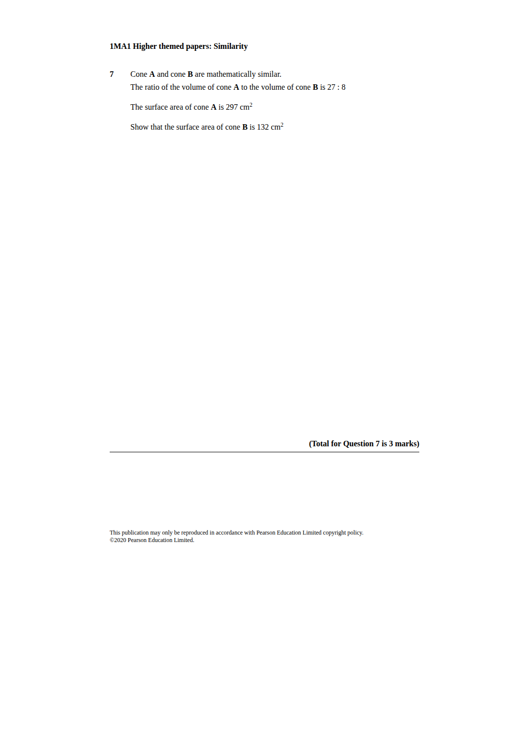1MA1 Higher themed papers: Similarity
7
Cone A and cone B are mathematically similar.
The ratio of the volume of cone A to the volume of cone B is 27 : 8
The surface area of cone A is 297 cm2
Show that the surface area of cone B is 132 cm2
(Total for Question 7 is 3 marks)
This publication may only be reproduced in accordance with Pearson Education Limited copyright policy.
©2020 Pearson Education Limited.